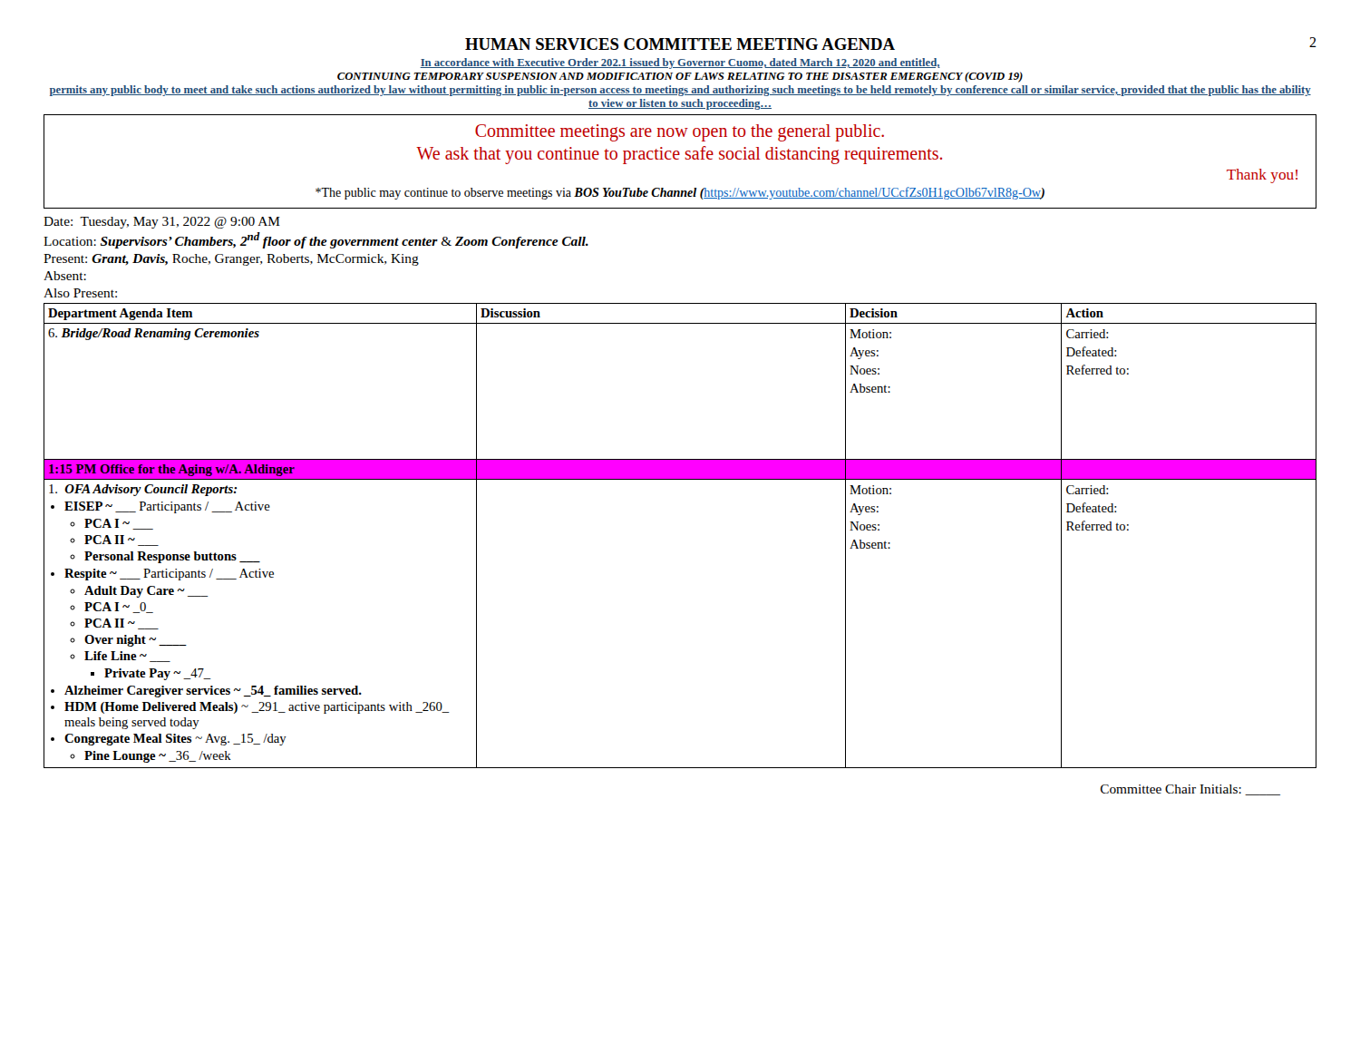2
HUMAN SERVICES COMMITTEE MEETING AGENDA
In accordance with Executive Order 202.1 issued by Governor Cuomo, dated March 12, 2020 and entitled,
CONTINUING TEMPORARY SUSPENSION AND MODIFICATION OF LAWS RELATING TO THE DISASTER EMERGENCY (COVID 19)
permits any public body to meet and take such actions authorized by law without permitting in public in-person access to meetings and authorizing such meetings to be held remotely by conference call or similar service, provided that the public has the ability to view or listen to such proceeding…
Committee meetings are now open to the general public.
We ask that you continue to practice safe social distancing requirements.
Thank you!
*The public may continue to observe meetings via BOS YouTube Channel (https://www.youtube.com/channel/UCcfZs0H1gcOlb67vlR8g-Ow)
Date: Tuesday, May 31, 2022 @ 9:00 AM
Location: Supervisors’ Chambers, 2nd floor of the government center & Zoom Conference Call.
Present: Grant, Davis, Roche, Granger, Roberts, McCormick, King
Absent:
Also Present:
| Department Agenda Item | Discussion | Decision | Action |
| --- | --- | --- | --- |
| 6. Bridge/Road Renaming Ceremonies | | Motion: Ayes: Noes: Absent: | Carried: Defeated: Referred to: |
| 1:15 PM Office for the Aging w/A. Aldinger | | | |
| 1. OFA Advisory Council Reports: EISEP ~ ___ Participants / ___ Active PCA I ~ ___ PCA II ~ ___ Personal Response buttons ___ Respite ~ ___ Participants / ___ Active Adult Day Care ~ ___ PCA I ~ _0_ PCA II ~ ___ Over night ~ ____ Life Line ~ ___ Private Pay ~ _47_ Alzheimer Caregiver services ~ _54_ families served. HDM (Home Delivered Meals) ~ _291_ active participants with _260_ meals being served today Congregate Meal Sites ~ Avg. _15_ /day Pine Lounge ~ _36_ /week | | Motion: Ayes: Noes: Absent: | Carried: Defeated: Referred to: |
Committee Chair Initials: _____